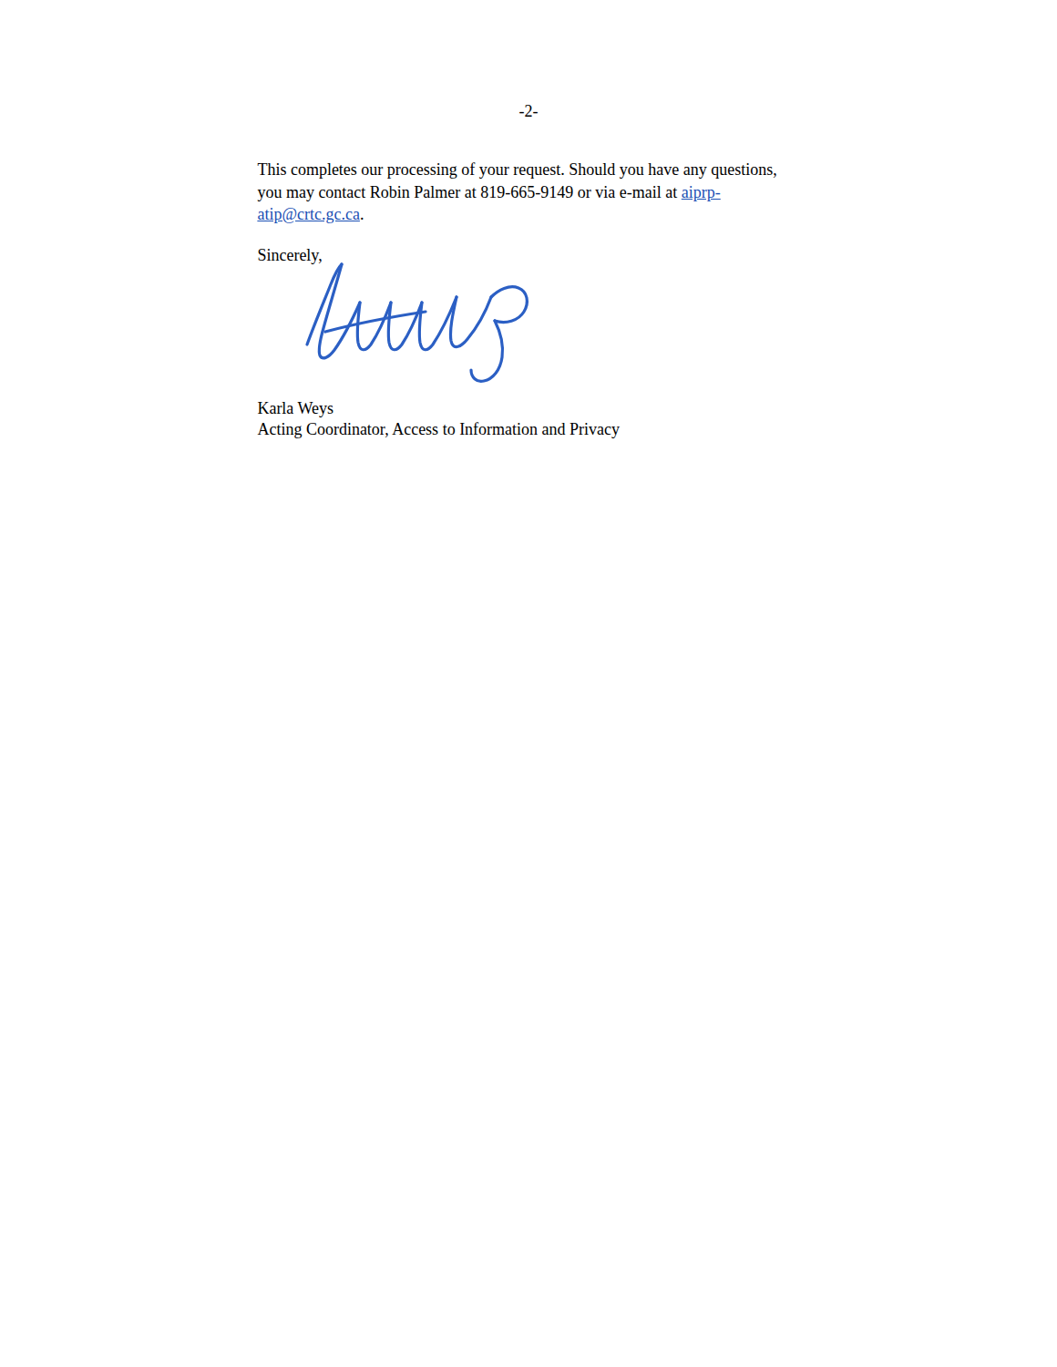-2-
This completes our processing of your request. Should you have any questions, you may contact Robin Palmer at 819-665-9149 or via e-mail at aiprp-atip@crtc.gc.ca.
Sincerely,
Karla Weys
Acting Coordinator, Access to Information and Privacy